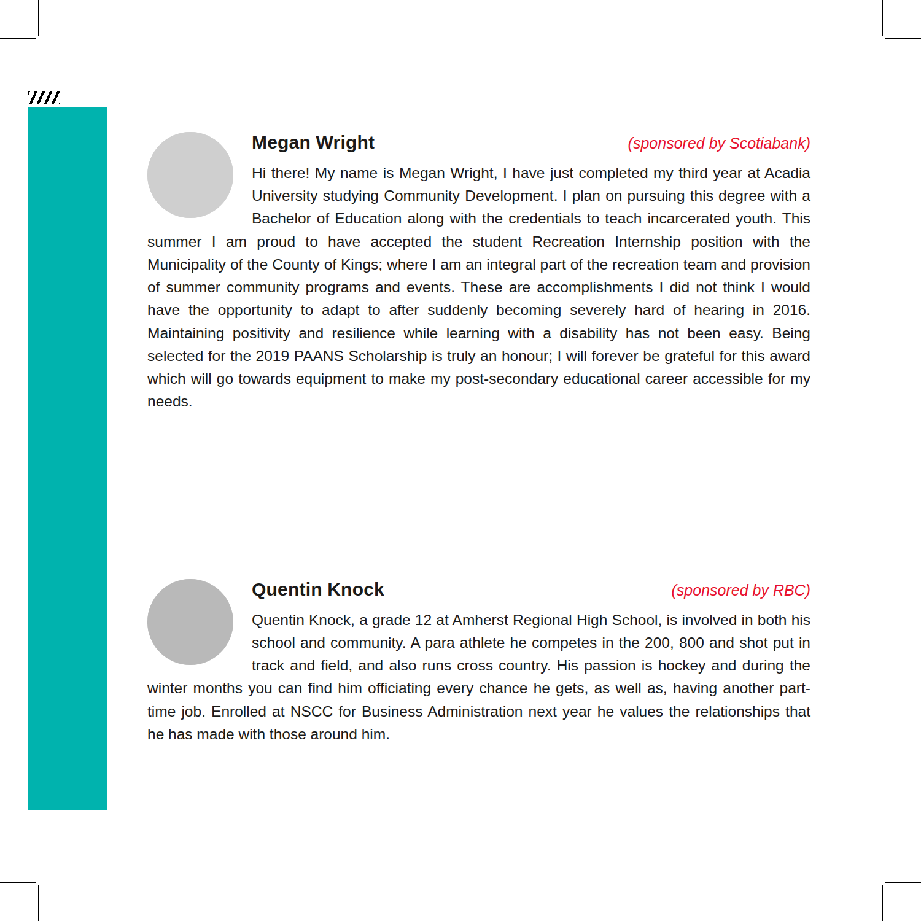Megan Wright
(sponsored by Scotiabank)
Hi there! My name is Megan Wright, I have just completed my third year at Acadia University studying Community Development. I plan on pursuing this degree with a Bachelor of Education along with the credentials to teach incarcerated youth. This summer I am proud to have accepted the student Recreation Internship position with the Municipality of the County of Kings; where I am an integral part of the recreation team and provision of summer community programs and events. These are accomplishments I did not think I would have the opportunity to adapt to after suddenly becoming severely hard of hearing in 2016. Maintaining positivity and resilience while learning with a disability has not been easy. Being selected for the 2019 PAANS Scholarship is truly an honour; I will forever be grateful for this award which will go towards equipment to make my post-secondary educational career accessible for my needs.
Quentin Knock
(sponsored by RBC)
Quentin Knock, a grade 12 at Amherst Regional High School, is involved in both his school and community. A para athlete he competes in the 200, 800 and shot put in track and field, and also runs cross country. His passion is hockey and during the winter months you can find him officiating every chance he gets, as well as, having another part-time job. Enrolled at NSCC for Business Administration next year he values the relationships that he has made with those around him.